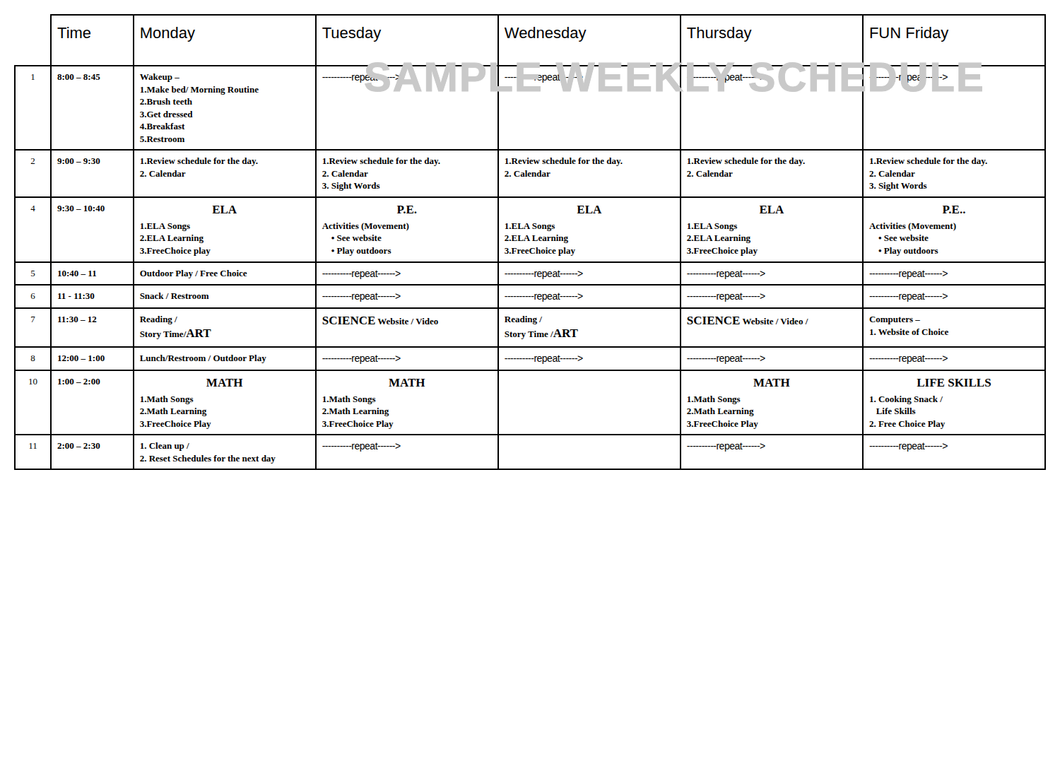SAMPLE WEEKLY SCHEDULE
| | Time | Monday | Tuesday | Wednesday | Thursday | FUN Friday |
| --- | --- | --- | --- | --- | --- | --- |
| 1 | 8:00 – 8:45 | Wakeup – 1.Make bed/ Morning Routine 2.Brush teeth 3.Get dressed 4.Breakfast 5.Restroom | ----------repeat------> | ----------repeat------> | ----------repeat------> | ----------repeat------> |
| 2 | 9:00 – 9:30 | 1.Review schedule for the day. 2. Calendar | 1.Review schedule for the day. 2. Calendar 3. Sight Words | 1.Review schedule for the day. 2. Calendar | 1.Review schedule for the day. 2. Calendar | 1.Review schedule for the day. 2. Calendar 3. Sight Words |
| 4 | 9:30 – 10:40 | ELA 1.ELA Songs 2.ELA Learning 3.FreeChoice play | P.E. Activities (Movement) See website Play outdoors | ELA 1.ELA Songs 2.ELA Learning 3.FreeChoice play | ELA 1.ELA Songs 2.ELA Learning 3.FreeChoice play | P.E.. Activities (Movement) See website Play outdoors |
| 5 | 10:40 – 11 | Outdoor Play / Free Choice | ----------repeat------> | ----------repeat------> | ----------repeat------> | ----------repeat------> |
| 6 | 11 - 11:30 | Snack / Restroom | ----------repeat------> | ----------repeat------> | ----------repeat------> | ----------repeat------> |
| 7 | 11:30 – 12 | Reading / Story Time/ ART | SCIENCE Website / Video | Reading / Story Time / ART | SCIENCE Website / Video / | Computers – 1. Website of Choice |
| 8 | 12:00 – 1:00 | Lunch/Restroom / Outdoor Play | ----------repeat------> | ----------repeat------> | ----------repeat------> | ----------repeat------> |
| 10 | 1:00 – 2:00 | MATH 1.Math Songs 2.Math Learning 3.FreeChoice Play | MATH 1.Math Songs 2.Math Learning 3.FreeChoice Play | | MATH 1.Math Songs 2.Math Learning 3.FreeChoice Play | LIFE SKILLS 1. Cooking Snack / Life Skills 2. Free Choice Play |
| 11 | 2:00 – 2:30 | 1. Clean up / 2. Reset Schedules for the next day | ----------repeat------> | | ----------repeat------> | ----------repeat------> |